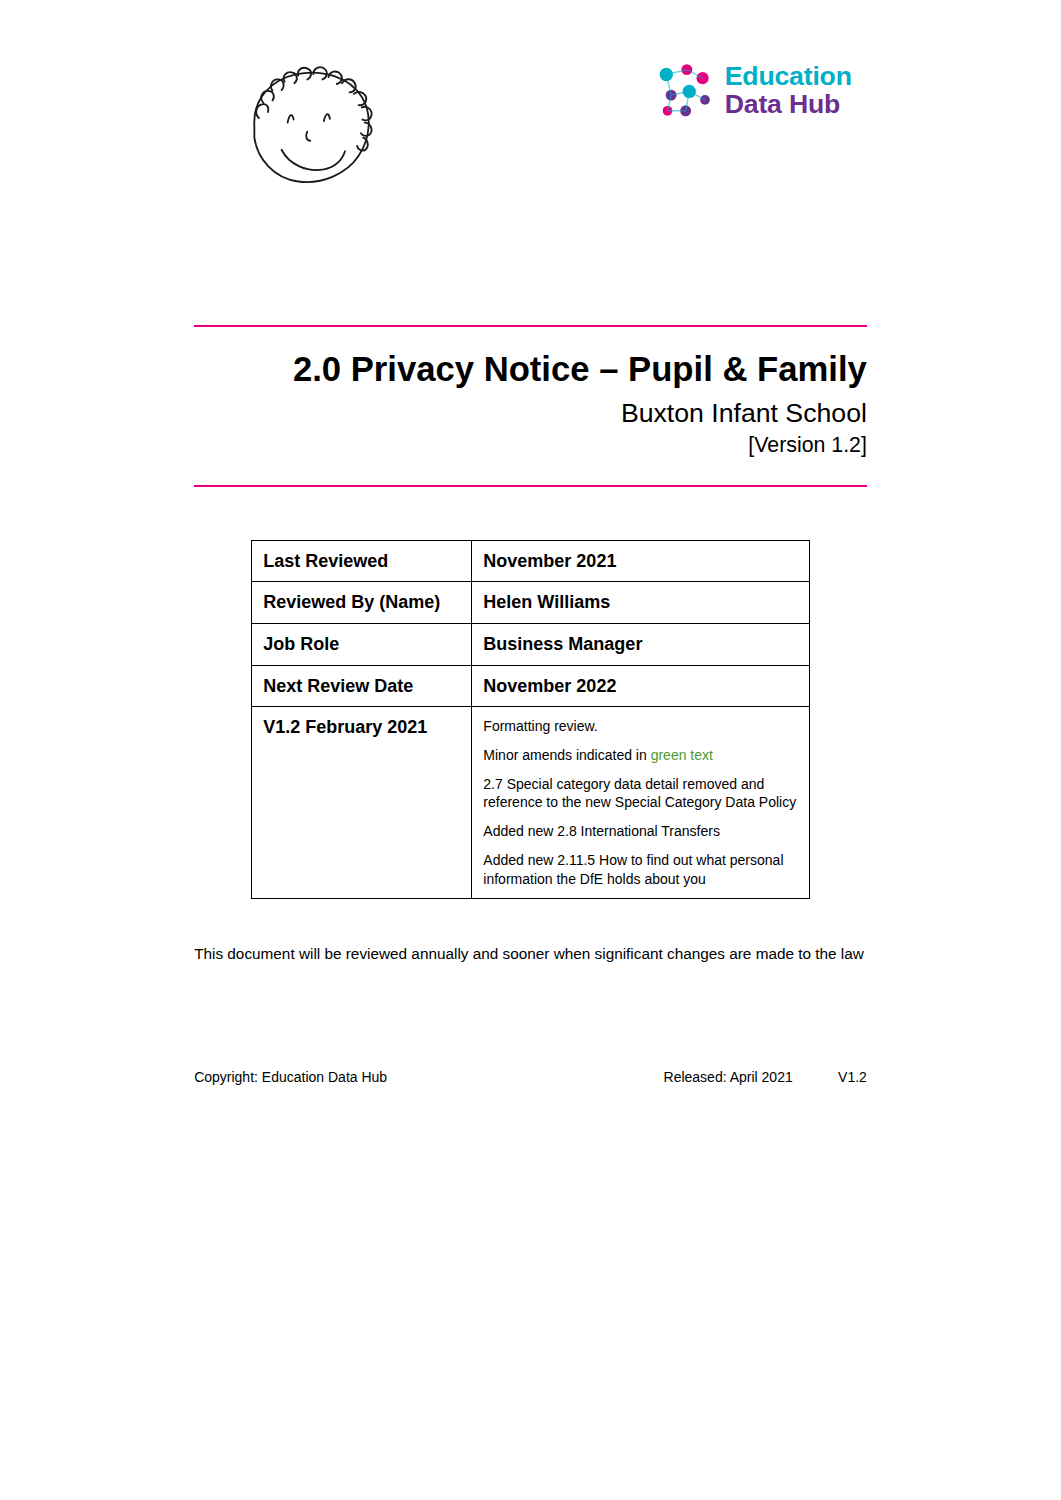Education Data Hub
2.0 Privacy Notice – Pupil & Family
Buxton Infant School
[Version 1.2]
| Last Reviewed | November 2021 |
| Reviewed By (Name) | Helen Williams |
| Job Role | Business Manager |
| Next Review Date | November 2022 |
| V1.2 February 2021 | Formatting review. Minor amends indicated in green text 2.7 Special category data detail removed and reference to the new Special Category Data Policy Added new 2.8 International Transfers Added new 2.11.5 How to find out what personal information the DfE holds about you |
This document will be reviewed annually and sooner when significant changes are made to the law
Copyright: Education Data Hub Released: April 2021 V1.2